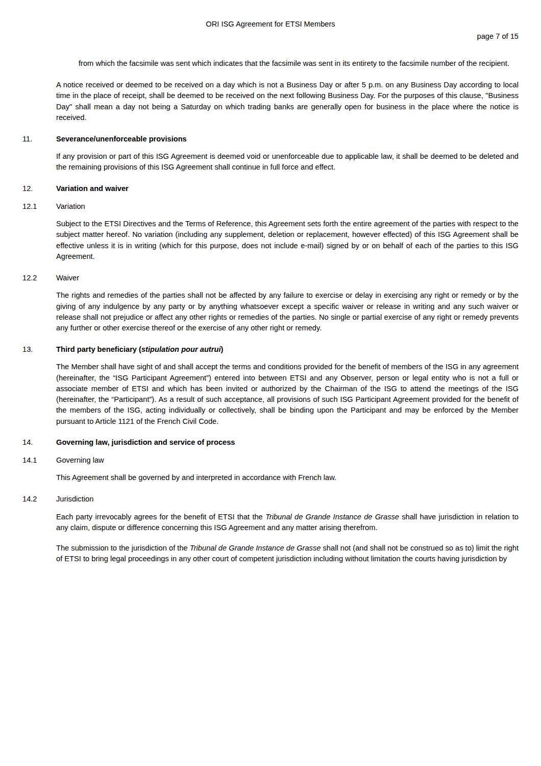ORI ISG Agreement for ETSI Members
page 7 of 15
from which the facsimile was sent which indicates that the facsimile was sent in its entirety to the facsimile number of the recipient.
A notice received or deemed to be received on a day which is not a Business Day or after 5 p.m. on any Business Day according to local time in the place of receipt, shall be deemed to be received on the next following Business Day. For the purposes of this clause, "Business Day" shall mean a day not being a Saturday on which trading banks are generally open for business in the place where the notice is received.
11.
Severance/unenforceable provisions
If any provision or part of this ISG Agreement is deemed void or unenforceable due to applicable law, it shall be deemed to be deleted and the remaining provisions of this ISG Agreement shall continue in full force and effect.
12.
Variation and waiver
12.1
Variation
Subject to the ETSI Directives and the Terms of Reference, this Agreement sets forth the entire agreement of the parties with respect to the subject matter hereof. No variation (including any supplement, deletion or replacement, however effected) of this ISG Agreement shall be effective unless it is in writing (which for this purpose, does not include e-mail) signed by or on behalf of each of the parties to this ISG Agreement.
12.2
Waiver
The rights and remedies of the parties shall not be affected by any failure to exercise or delay in exercising any right or remedy or by the giving of any indulgence by any party or by anything whatsoever except a specific waiver or release in writing and any such waiver or release shall not prejudice or affect any other rights or remedies of the parties. No single or partial exercise of any right or remedy prevents any further or other exercise thereof or the exercise of any other right or remedy.
13.
Third party beneficiary (stipulation pour autrui)
The Member shall have sight of and shall accept the terms and conditions provided for the benefit of members of the ISG in any agreement (hereinafter, the “ISG Participant Agreement”) entered into between ETSI and any Observer, person or legal entity who is not a full or associate member of ETSI and which has been invited or authorized by the Chairman of the ISG to attend the meetings of the ISG (hereinafter, the “Participant”). As a result of such acceptance, all provisions of such ISG Participant Agreement provided for the benefit of the members of the ISG, acting individually or collectively, shall be binding upon the Participant and may be enforced by the Member pursuant to Article 1121 of the French Civil Code.
14.
Governing law, jurisdiction and service of process
14.1
Governing law
This Agreement shall be governed by and interpreted in accordance with French law.
14.2
Jurisdiction
Each party irrevocably agrees for the benefit of ETSI that the Tribunal de Grande Instance de Grasse shall have jurisdiction in relation to any claim, dispute or difference concerning this ISG Agreement and any matter arising therefrom.
The submission to the jurisdiction of the Tribunal de Grande Instance de Grasse shall not (and shall not be construed so as to) limit the right of ETSI to bring legal proceedings in any other court of competent jurisdiction including without limitation the courts having jurisdiction by